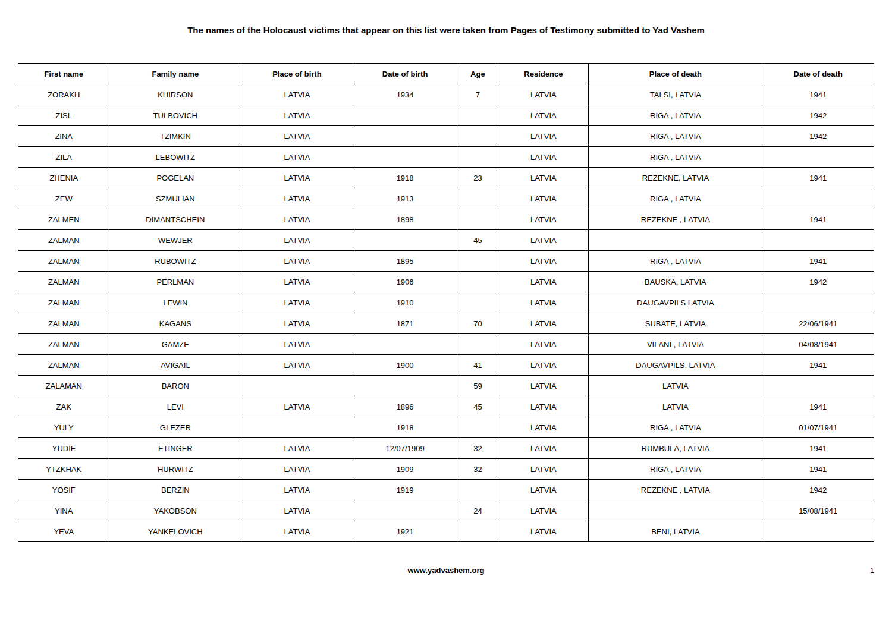The names of the Holocaust victims that appear on this list were taken from Pages of Testimony submitted to Yad Vashem
| First name | Family name | Place of birth | Date of birth | Age | Residence | Place of death | Date of death |
| --- | --- | --- | --- | --- | --- | --- | --- |
| ZORAKH | KHIRSON | LATVIA | 1934 | 7 | LATVIA | TALSI, LATVIA | 1941 |
| ZISL | TULBOVICH | LATVIA | | | LATVIA | RIGA , LATVIA | 1942 |
| ZINA | TZIMKIN | LATVIA | | | LATVIA | RIGA , LATVIA | 1942 |
| ZILA | LEBOWITZ | LATVIA | | | LATVIA | RIGA , LATVIA | |
| ZHENIA | POGELAN | LATVIA | 1918 | 23 | LATVIA | REZEKNE, LATVIA | 1941 |
| ZEW | SZMULIAN | LATVIA | 1913 | | LATVIA | RIGA , LATVIA | |
| ZALMEN | DIMANTSCHEIN | LATVIA | 1898 | | LATVIA | REZEKNE , LATVIA | 1941 |
| ZALMAN | WEWJER | LATVIA | | 45 | LATVIA | | |
| ZALMAN | RUBOWITZ | LATVIA | 1895 | | LATVIA | RIGA , LATVIA | 1941 |
| ZALMAN | PERLMAN | LATVIA | 1906 | | LATVIA | BAUSKA, LATVIA | 1942 |
| ZALMAN | LEWIN | LATVIA | 1910 | | LATVIA | DAUGAVPILS LATVIA | |
| ZALMAN | KAGANS | LATVIA | 1871 | 70 | LATVIA | SUBATE, LATVIA | 22/06/1941 |
| ZALMAN | GAMZE | LATVIA | | | LATVIA | VILANI , LATVIA | 04/08/1941 |
| ZALMAN | AVIGAIL | LATVIA | 1900 | 41 | LATVIA | DAUGAVPILS, LATVIA | 1941 |
| ZALAMAN | BARON | | | 59 | LATVIA | LATVIA | |
| ZAK | LEVI | LATVIA | 1896 | 45 | LATVIA | LATVIA | 1941 |
| YULY | GLEZER | | 1918 | | LATVIA | RIGA , LATVIA | 01/07/1941 |
| YUDIF | ETINGER | LATVIA | 12/07/1909 | 32 | LATVIA | RUMBULA, LATVIA | 1941 |
| YTZKHAK | HURWITZ | LATVIA | 1909 | 32 | LATVIA | RIGA , LATVIA | 1941 |
| YOSIF | BERZIN | LATVIA | 1919 | | LATVIA | REZEKNE , LATVIA | 1942 |
| YINA | YAKOBSON | LATVIA | | 24 | LATVIA | | 15/08/1941 |
| YEVA | YANKELOVICH | LATVIA | 1921 | | LATVIA | BENI, LATVIA | |
www.yadvashem.org
1